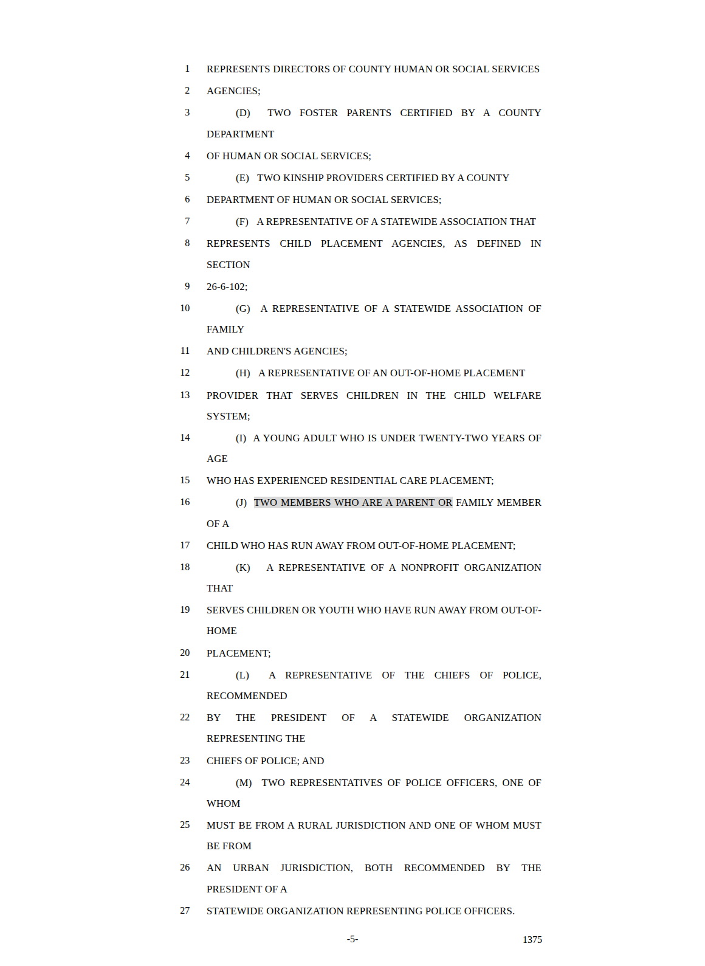| 1 | REPRESENTS DIRECTORS OF COUNTY HUMAN OR SOCIAL SERVICES |
| 2 | AGENCIES; |
| 3 | (D) TWO FOSTER PARENTS CERTIFIED BY A COUNTY DEPARTMENT |
| 4 | OF HUMAN OR SOCIAL SERVICES; |
| 5 | (E) TWO KINSHIP PROVIDERS CERTIFIED BY A COUNTY |
| 6 | DEPARTMENT OF HUMAN OR SOCIAL SERVICES; |
| 7 | (F) A REPRESENTATIVE OF A STATEWIDE ASSOCIATION THAT |
| 8 | REPRESENTS CHILD PLACEMENT AGENCIES, AS DEFINED IN SECTION |
| 9 | 26-6-102; |
| 10 | (G) A REPRESENTATIVE OF A STATEWIDE ASSOCIATION OF FAMILY |
| 11 | AND CHILDREN'S AGENCIES; |
| 12 | (H) A REPRESENTATIVE OF AN OUT-OF-HOME PLACEMENT |
| 13 | PROVIDER THAT SERVES CHILDREN IN THE CHILD WELFARE SYSTEM; |
| 14 | (I) A YOUNG ADULT WHO IS UNDER TWENTY-TWO YEARS OF AGE |
| 15 | WHO HAS EXPERIENCED RESIDENTIAL CARE PLACEMENT; |
| 16 | (J) TWO MEMBERS WHO ARE A PARENT OR FAMILY MEMBER OF A |
| 17 | CHILD WHO HAS RUN AWAY FROM OUT-OF-HOME PLACEMENT; |
| 18 | (K) A REPRESENTATIVE OF A NONPROFIT ORGANIZATION THAT |
| 19 | SERVES CHILDREN OR YOUTH WHO HAVE RUN AWAY FROM OUT-OF-HOME |
| 20 | PLACEMENT; |
| 21 | (L) A REPRESENTATIVE OF THE CHIEFS OF POLICE, RECOMMENDED |
| 22 | BY THE PRESIDENT OF A STATEWIDE ORGANIZATION REPRESENTING THE |
| 23 | CHIEFS OF POLICE; AND |
| 24 | (M) TWO REPRESENTATIVES OF POLICE OFFICERS, ONE OF WHOM |
| 25 | MUST BE FROM A RURAL JURISDICTION AND ONE OF WHOM MUST BE FROM |
| 26 | AN URBAN JURISDICTION, BOTH RECOMMENDED BY THE PRESIDENT OF A |
| 27 | STATEWIDE ORGANIZATION REPRESENTING POLICE OFFICERS. |
-5-
1375